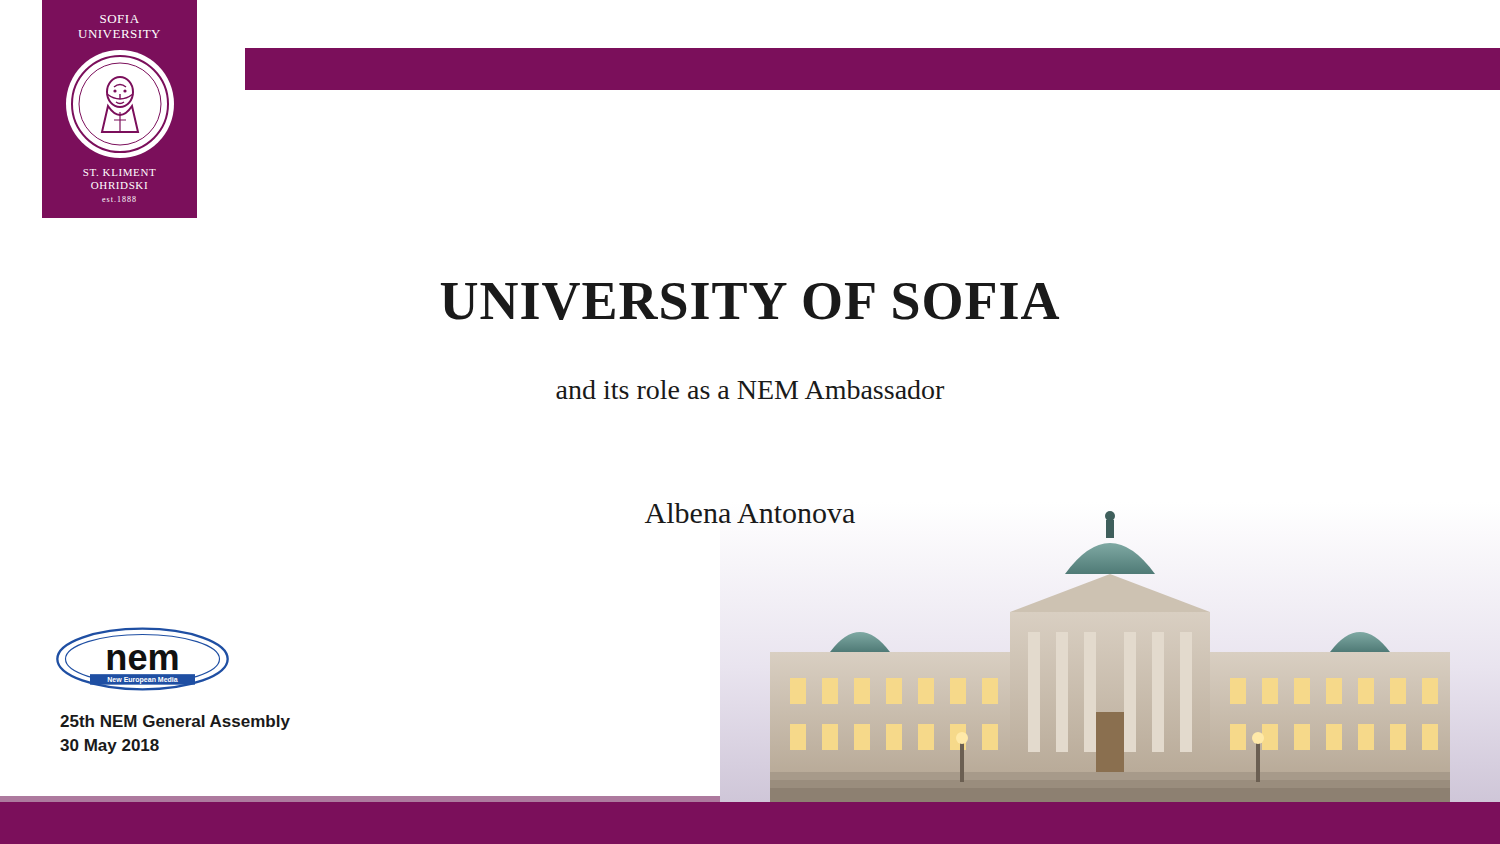Sofia
University
St. Kliment
Ohridski
est.1888
UNIVERSITY OF SOFIA
and its role as a NEM Ambassador
Albena Antonova
nem New European Media
25th NEM General Assembly
30 May 2018